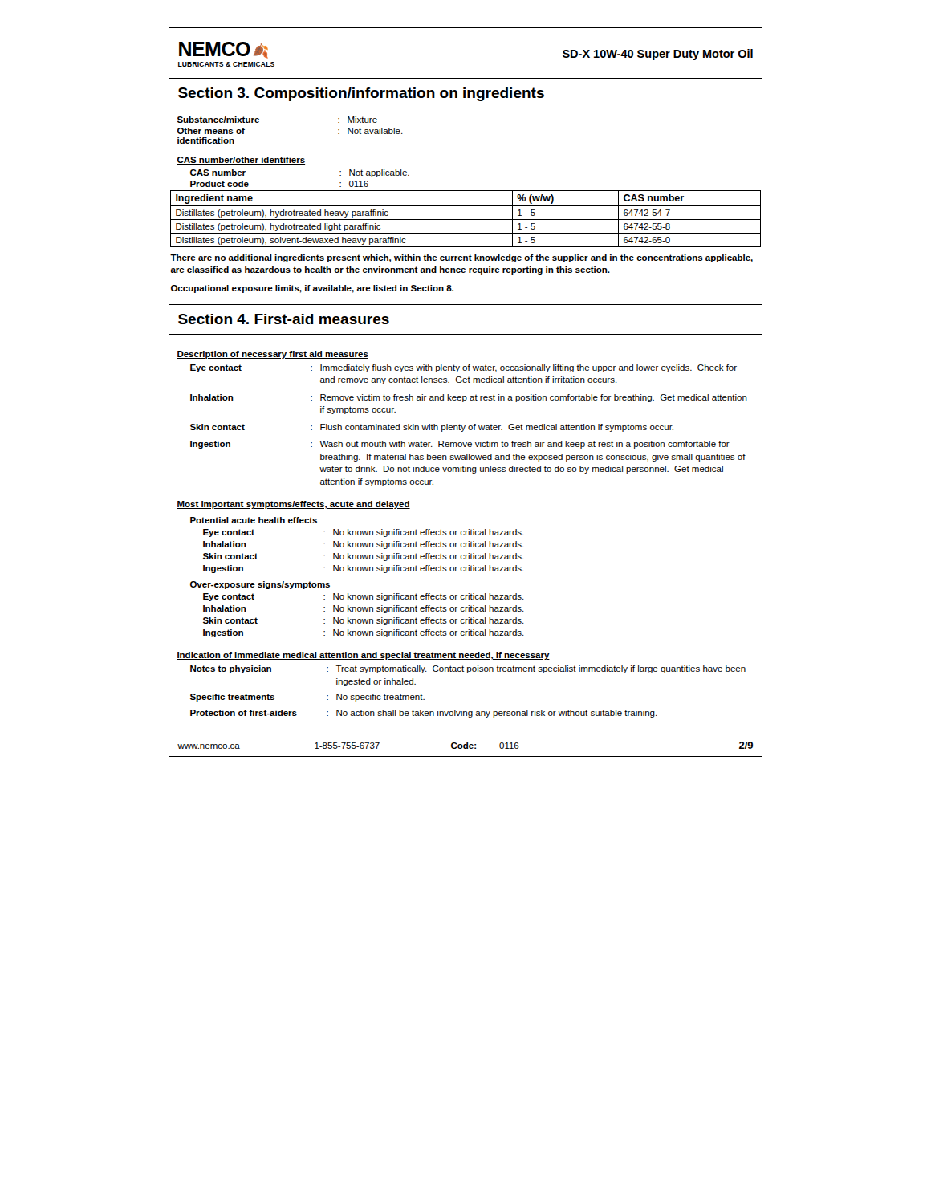NEMCO🍂
LUBRICANTS & CHEMICALS
SD-X 10W-40 Super Duty Motor Oil
Section 3. Composition/information on ingredients
Substance/mixture
:
Mixture
Other means of
identification
:
Not available.
CAS number/other identifiers
CAS number
:
Not applicable.
Product code
:
0116
| Ingredient name | % (w/w) | CAS number |
| --- | --- | --- |
| Distillates (petroleum), hydrotreated heavy paraffinic | 1 - 5 | 64742-54-7 |
| Distillates (petroleum), hydrotreated light paraffinic | 1 - 5 | 64742-55-8 |
| Distillates (petroleum), solvent-dewaxed heavy paraffinic | 1 - 5 | 64742-65-0 |
There are no additional ingredients present which, within the current knowledge of the supplier and in the concentrations applicable, are classified as hazardous to health or the environment and hence require reporting in this section.
Occupational exposure limits, if available, are listed in Section 8.
Section 4. First-aid measures
Description of necessary first aid measures
Eye contact
:
Immediately flush eyes with plenty of water, occasionally lifting the upper and lower eyelids. Check for and remove any contact lenses. Get medical attention if irritation occurs.
Inhalation
:
Remove victim to fresh air and keep at rest in a position comfortable for breathing. Get medical attention if symptoms occur.
Skin contact
:
Flush contaminated skin with plenty of water. Get medical attention if symptoms occur.
Ingestion
:
Wash out mouth with water. Remove victim to fresh air and keep at rest in a position comfortable for breathing. If material has been swallowed and the exposed person is conscious, give small quantities of water to drink. Do not induce vomiting unless directed to do so by medical personnel. Get medical attention if symptoms occur.
Most important symptoms/effects, acute and delayed
Potential acute health effects
Eye contact
:
No known significant effects or critical hazards.
Inhalation
:
No known significant effects or critical hazards.
Skin contact
:
No known significant effects or critical hazards.
Ingestion
:
No known significant effects or critical hazards.
Over-exposure signs/symptoms
Eye contact
:
No known significant effects or critical hazards.
Inhalation
:
No known significant effects or critical hazards.
Skin contact
:
No known significant effects or critical hazards.
Ingestion
:
No known significant effects or critical hazards.
Indication of immediate medical attention and special treatment needed, if necessary
Notes to physician
:
Treat symptomatically. Contact poison treatment specialist immediately if large quantities have been ingested or inhaled.
Specific treatments
:
No specific treatment.
Protection of first-aiders
:
No action shall be taken involving any personal risk or without suitable training.
www.nemco.ca
1-855-755-6737
Code:
0116
2/9